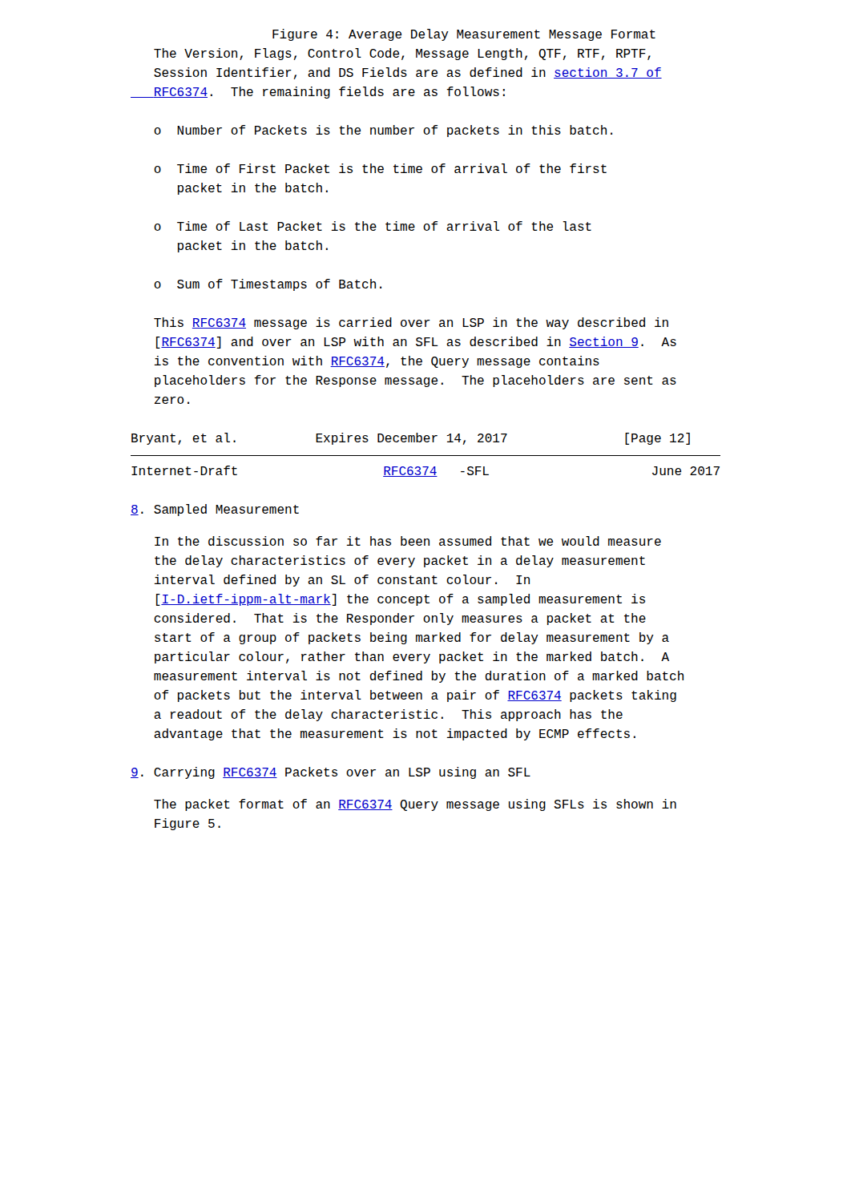Figure 4: Average Delay Measurement Message Format
   The Version, Flags, Control Code, Message Length, QTF, RTF, RPTF,
   Session Identifier, and DS Fields are as defined in section 3.7 of
   RFC6374.  The remaining fields are as follows:

   o  Number of Packets is the number of packets in this batch.

   o  Time of First Packet is the time of arrival of the first
      packet in the batch.

   o  Time of Last Packet is the time of arrival of the last
      packet in the batch.

   o  Sum of Timestamps of Batch.

   This RFC6374 message is carried over an LSP in the way described in
   [RFC6374] and over an LSP with an SFL as described in Section 9.  As
   is the convention with RFC6374, the Query message contains
   placeholders for the Response message.  The placeholders are sent as
   zero.
Bryant, et al.          Expires December 14, 2017               [Page 12]
Internet-Draft                RFC6374-SFL                     June 2017
8. Sampled Measurement
   In the discussion so far it has been assumed that we would measure
   the delay characteristics of every packet in a delay measurement
   interval defined by an SL of constant colour.  In
   [I-D.ietf-ippm-alt-mark] the concept of a sampled measurement is
   considered.  That is the Responder only measures a packet at the
   start of a group of packets being marked for delay measurement by a
   particular colour, rather than every packet in the marked batch.  A
   measurement interval is not defined by the duration of a marked batch
   of packets but the interval between a pair of RFC6374 packets taking
   a readout of the delay characteristic.  This approach has the
   advantage that the measurement is not impacted by ECMP effects.
9. Carrying RFC6374 Packets over an LSP using an SFL
   The packet format of an RFC6374 Query message using SFLs is shown in
   Figure 5.